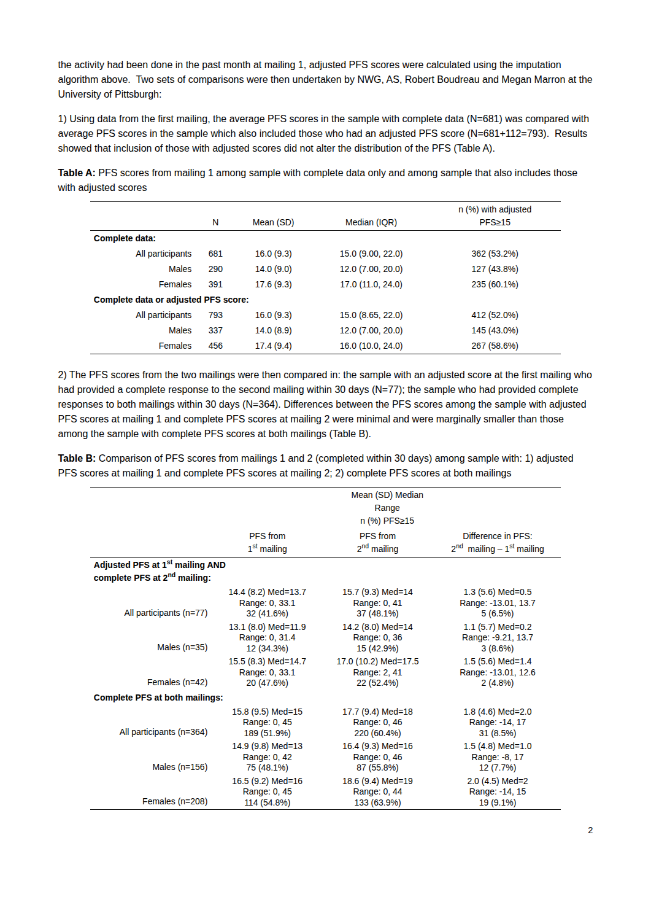the activity had been done in the past month at mailing 1, adjusted PFS scores were calculated using the imputation algorithm above. Two sets of comparisons were then undertaken by NWG, AS, Robert Boudreau and Megan Marron at the University of Pittsburgh:
1) Using data from the first mailing, the average PFS scores in the sample with complete data (N=681) was compared with average PFS scores in the sample which also included those who had an adjusted PFS score (N=681+112=793). Results showed that inclusion of those with adjusted scores did not alter the distribution of the PFS (Table A).
Table A: PFS scores from mailing 1 among sample with complete data only and among sample that also includes those with adjusted scores
| | N | Mean (SD) | Median (IQR) | n (%) with adjusted PFS≥15 |
| --- | --- | --- | --- | --- |
| Complete data: |
| All participants | 681 | 16.0 (9.3) | 15.0 (9.00, 22.0) | 362 (53.2%) |
| Males | 290 | 14.0 (9.0) | 12.0 (7.00, 20.0) | 127 (43.8%) |
| Females | 391 | 17.6 (9.3) | 17.0 (11.0, 24.0) | 235 (60.1%) |
| Complete data or adjusted PFS score: |
| All participants | 793 | 16.0 (9.3) | 15.0 (8.65, 22.0) | 412 (52.0%) |
| Males | 337 | 14.0 (8.9) | 12.0 (7.00, 20.0) | 145 (43.0%) |
| Females | 456 | 17.4 (9.4) | 16.0 (10.0, 24.0) | 267 (58.6%) |
2) The PFS scores from the two mailings were then compared in: the sample with an adjusted score at the first mailing who had provided a complete response to the second mailing within 30 days (N=77); the sample who had provided complete responses to both mailings within 30 days (N=364). Differences between the PFS scores among the sample with adjusted PFS scores at mailing 1 and complete PFS scores at mailing 2 were minimal and were marginally smaller than those among the sample with complete PFS scores at both mailings (Table B).
Table B: Comparison of PFS scores from mailings 1 and 2 (completed within 30 days) among sample with: 1) adjusted PFS scores at mailing 1 and complete PFS scores at mailing 2; 2) complete PFS scores at both mailings
| | Mean (SD) Median Range n (%) PFS≥15 |
| --- | --- |
| | PFS from 1 st mailing | PFS from 2 nd mailing | Difference in PFS: 2 nd mailing – 1 st mailing |
| Adjusted PFS at 1 st mailing AND complete PFS at 2 nd mailing: |
| All participants (n=77) | 14.4 (8.2) Med=13.7 Range: 0, 33.1 32 (41.6%) | 15.7 (9.3) Med=14 Range: 0, 41 37 (48.1%) | 1.3 (5.6) Med=0.5 Range: -13.01, 13.7 5 (6.5%) |
| Males (n=35) | 13.1 (8.0) Med=11.9 Range: 0, 31.4 12 (34.3%) | 14.2 (8.0) Med=14 Range: 0, 36 15 (42.9%) | 1.1 (5.7) Med=0.2 Range: -9.21, 13.7 3 (8.6%) |
| Females (n=42) | 15.5 (8.3) Med=14.7 Range: 0, 33.1 20 (47.6%) | 17.0 (10.2) Med=17.5 Range: 2, 41 22 (52.4%) | 1.5 (5.6) Med=1.4 Range: -13.01, 12.6 2 (4.8%) |
| Complete PFS at both mailings: |
| All participants (n=364) | 15.8 (9.5) Med=15 Range: 0, 45 189 (51.9%) | 17.7 (9.4) Med=18 Range: 0, 46 220 (60.4%) | 1.8 (4.6) Med=2.0 Range: -14, 17 31 (8.5%) |
| Males (n=156) | 14.9 (9.8) Med=13 Range: 0, 42 75 (48.1%) | 16.4 (9.3) Med=16 Range: 0, 46 87 (55.8%) | 1.5 (4.8) Med=1.0 Range: -8, 17 12 (7.7%) |
| Females (n=208) | 16.5 (9.2) Med=16 Range: 0, 45 114 (54.8%) | 18.6 (9.4) Med=19 Range: 0, 44 133 (63.9%) | 2.0 (4.5) Med=2 Range: -14, 15 19 (9.1%) |
2